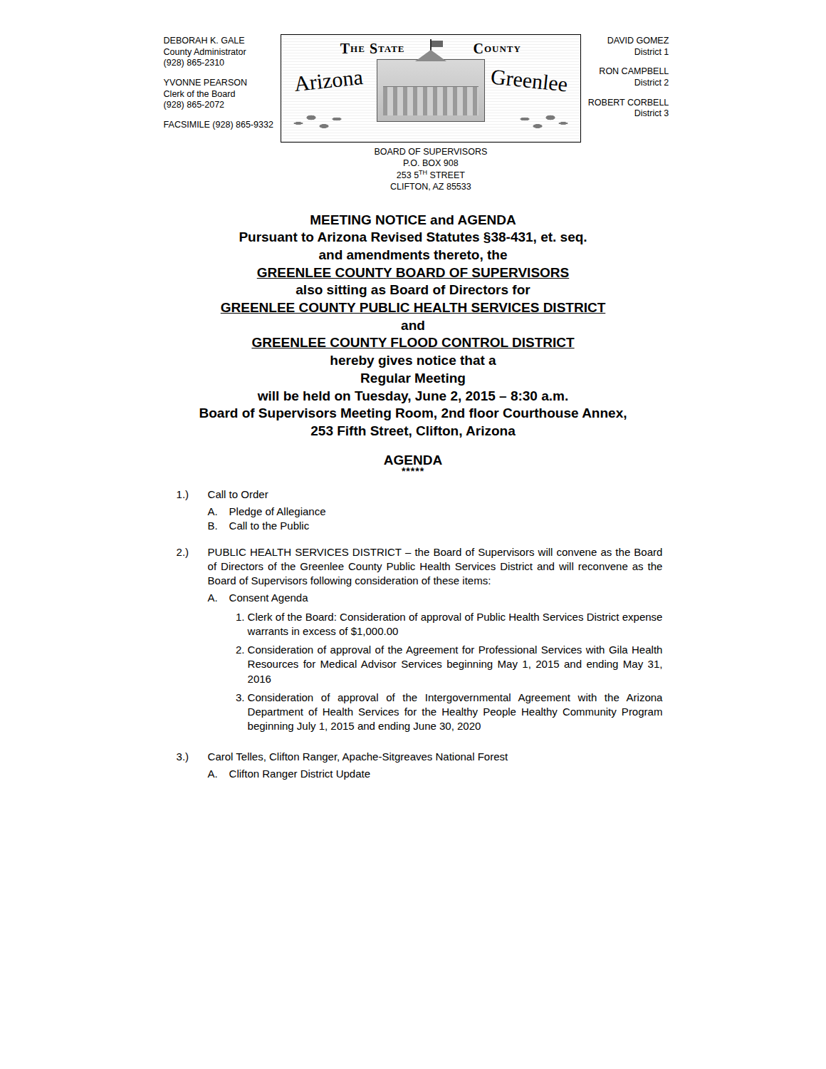DEBORAH K. GALE
County Administrator
(928) 865-2310
YVONNE PEARSON
Clerk of the Board
(928) 865-2072
FACSIMILE (928) 865-9332
THE STATE COUNTY
Arizona
Greenlee
BOARD OF SUPERVISORS
P.O. BOX 908
253 5TH STREET
CLIFTON, AZ 85533
DAVID GOMEZ
District 1
RON CAMPBELL
District 2
ROBERT CORBELL
District 3
MEETING NOTICE and AGENDA Pursuant to Arizona Revised Statutes §38-431, et. seq. and amendments thereto, the GREENLEE COUNTY BOARD OF SUPERVISORS also sitting as Board of Directors for GREENLEE COUNTY PUBLIC HEALTH SERVICES DISTRICT and GREENLEE COUNTY FLOOD CONTROL DISTRICT hereby gives notice that a Regular Meeting will be held on Tuesday, June 2, 2015 – 8:30 a.m. Board of Supervisors Meeting Room, 2nd floor Courthouse Annex, 253 Fifth Street, Clifton, Arizona
AGENDA *****
1.)
Call to Order
A.
Pledge of Allegiance
B.
Call to the Public
2.)
PUBLIC HEALTH SERVICES DISTRICT – the Board of Supervisors will convene as the Board of Directors of the Greenlee County Public Health Services District and will reconvene as the Board of Supervisors following consideration of these items:
A.
Consent Agenda
Clerk of the Board: Consideration of approval of Public Health Services District expense warrants in excess of $1,000.00
Consideration of approval of the Agreement for Professional Services with Gila Health Resources for Medical Advisor Services beginning May 1, 2015 and ending May 31, 2016
Consideration of approval of the Intergovernmental Agreement with the Arizona Department of Health Services for the Healthy People Healthy Community Program beginning July 1, 2015 and ending June 30, 2020
3.)
Carol Telles, Clifton Ranger, Apache-Sitgreaves National Forest
A.
Clifton Ranger District Update